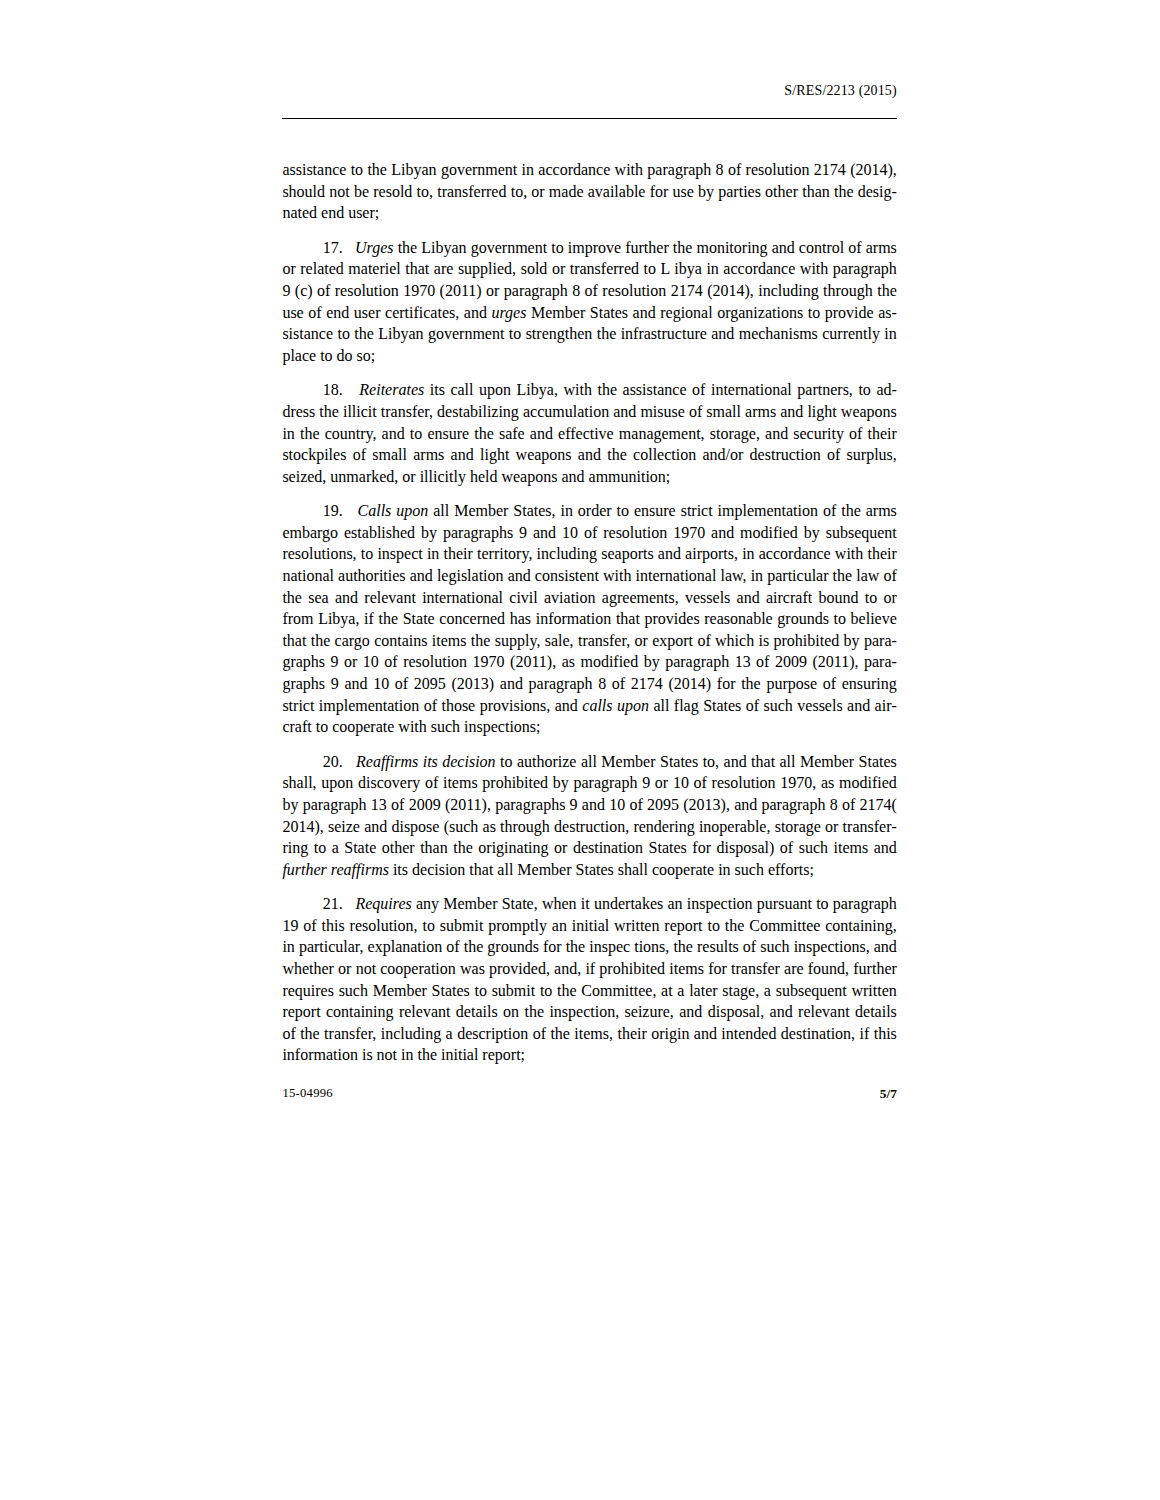S/RES/2213 (2015)
assistance to the Libyan government in accordance with paragraph 8 of resolution 2174 (2014), should not be resold to, transferred to, or made available for use by parties other than the designated end user;
17. Urges the Libyan government to improve further the monitoring and control of arms or related materiel that are supplied, sold or transferred to L ibya in accordance with paragraph 9 (c) of resolution 1970 (2011) or paragraph 8 of resolution 2174 (2014), including through the use of end user certificates, and urges Member States and regional organizations to provide assistance to the Libyan government to strengthen the infrastructure and mechanisms currently in place to do so;
18. Reiterates its call upon Libya, with the assistance of international partners, to address the illicit transfer, destabilizing accumulation and misuse of small arms and light weapons in the country, and to ensure the safe and effective management, storage, and security of their stockpiles of small arms and light weapons and the collection and/or destruction of surplus, seized, unmarked, or illicitly held weapons and ammunition;
19. Calls upon all Member States, in order to ensure strict implementation of the arms embargo established by paragraphs 9 and 10 of resolution 1970 and modified by subsequent resolutions, to inspect in their territory, including seaports and airports, in accordance with their national authorities and legislation and consistent with international law, in particular the law of the sea and relevant international civil aviation agreements, vessels and aircraft bound to or from Libya, if the State concerned has information that provides reasonable grounds to believe that the cargo contains items the supply, sale, transfer, or export of which is prohibited by paragraphs 9 or 10 of resolution 1970 (2011), as modified by paragraph 13 of 2009 (2011), paragraphs 9 and 10 of 2095 (2013) and paragraph 8 of 2174 (2014) for the purpose of ensuring strict implementation of those provisions, and calls upon all flag States of such vessels and aircraft to cooperate with such inspections;
20. Reaffirms its decision to authorize all Member States to, and that all Member States shall, upon discovery of items prohibited by paragraph 9 or 10 of resolution 1970, as modified by paragraph 13 of 2009 (2011), paragraphs 9 and 10 of 2095 (2013), and paragraph 8 of 2174( 2014), seize and dispose (such as through destruction, rendering inoperable, storage or transferring to a State other than the originating or destination States for disposal) of such items and further reaffirms its decision that all Member States shall cooperate in such efforts;
21. Requires any Member State, when it undertakes an inspection pursuant to paragraph 19 of this resolution, to submit promptly an initial written report to the Committee containing, in particular, explanation of the grounds for the inspec tions, the results of such inspections, and whether or not cooperation was provided, and, if prohibited items for transfer are found, further requires such Member States to submit to the Committee, at a later stage, a subsequent written report containing relevant details on the inspection, seizure, and disposal, and relevant details of the transfer, including a description of the items, their origin and intended destination, if this information is not in the initial report;
15-04996 5/7